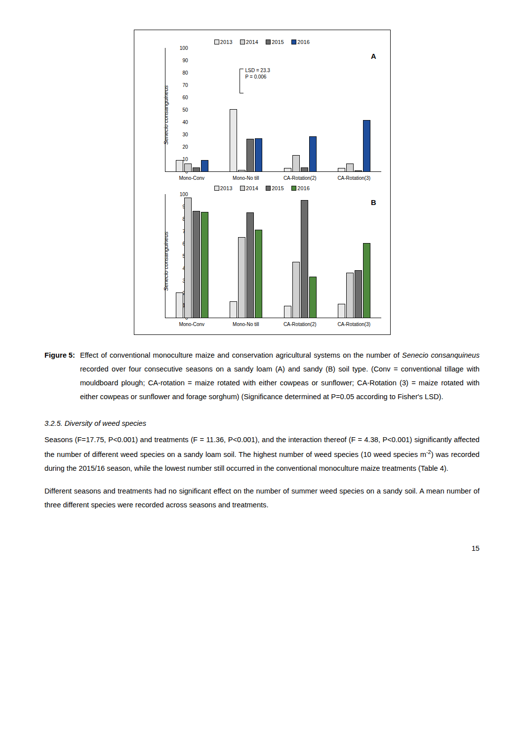2013 2014 2015 2016
A
Senecio consanguineus
100
90
80
70
60
50
40
30
20
10
0
LSD = 23.3
P = 0.006
Mono-Conv Mono-No till CA-Rotation(2) CA-Rotation(3)
2013 2014 2015 2016
B
Senecio consanguineus
100
90
80
70
60
50
40
30
20
10
0
Mono-Conv Mono-No till CA-Rotation(2) CA-Rotation(3)
Figure 5:
Effect of conventional monoculture maize and conservation agricultural systems on the number of Senecio consanquineus recorded over four consecutive seasons on a sandy loam (A) and sandy (B) soil type. (Conv = conventional tillage with mouldboard plough; CA-rotation = maize rotated with either cowpeas or sunflower; CA-Rotation (3) = maize rotated with either cowpeas or sunflower and forage sorghum) (Significance determined at P=0.05 according to Fisher's LSD).
3.2.5. Diversity of weed species
Seasons (F=17.75, P<0.001) and treatments (F = 11.36, P<0.001), and the interaction thereof (F = 4.38, P<0.001) significantly affected the number of different weed species on a sandy loam soil. The highest number of weed species (10 weed species m-2) was recorded during the 2015/16 season, while the lowest number still occurred in the conventional monoculture maize treatments (Table 4).
Different seasons and treatments had no significant effect on the number of summer weed species on a sandy soil. A mean number of three different species were recorded across seasons and treatments.
15